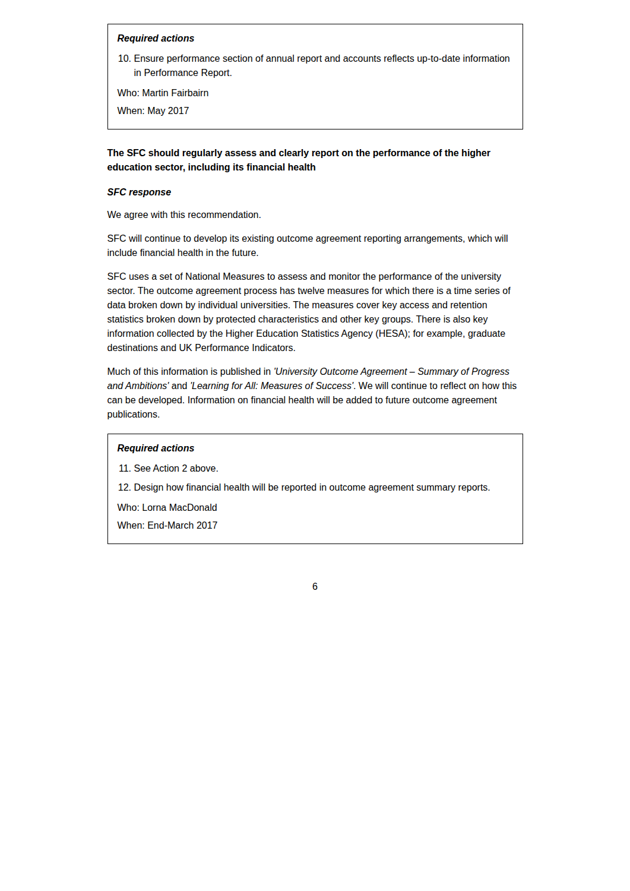Required actions
Ensure performance section of annual report and accounts reflects up-to-date information in Performance Report.
Who: Martin Fairbairn
When: May 2017
The SFC should regularly assess and clearly report on the performance of the higher education sector, including its financial health
SFC response
We agree with this recommendation.
SFC will continue to develop its existing outcome agreement reporting arrangements, which will include financial health in the future.
SFC uses a set of National Measures to assess and monitor the performance of the university sector. The outcome agreement process has twelve measures for which there is a time series of data broken down by individual universities. The measures cover key access and retention statistics broken down by protected characteristics and other key groups. There is also key information collected by the Higher Education Statistics Agency (HESA); for example, graduate destinations and UK Performance Indicators.
Much of this information is published in 'University Outcome Agreement – Summary of Progress and Ambitions' and 'Learning for All: Measures of Success'. We will continue to reflect on how this can be developed. Information on financial health will be added to future outcome agreement publications.
Required actions
See Action 2 above.
Design how financial health will be reported in outcome agreement summary reports.
Who: Lorna MacDonald
When: End-March 2017
6